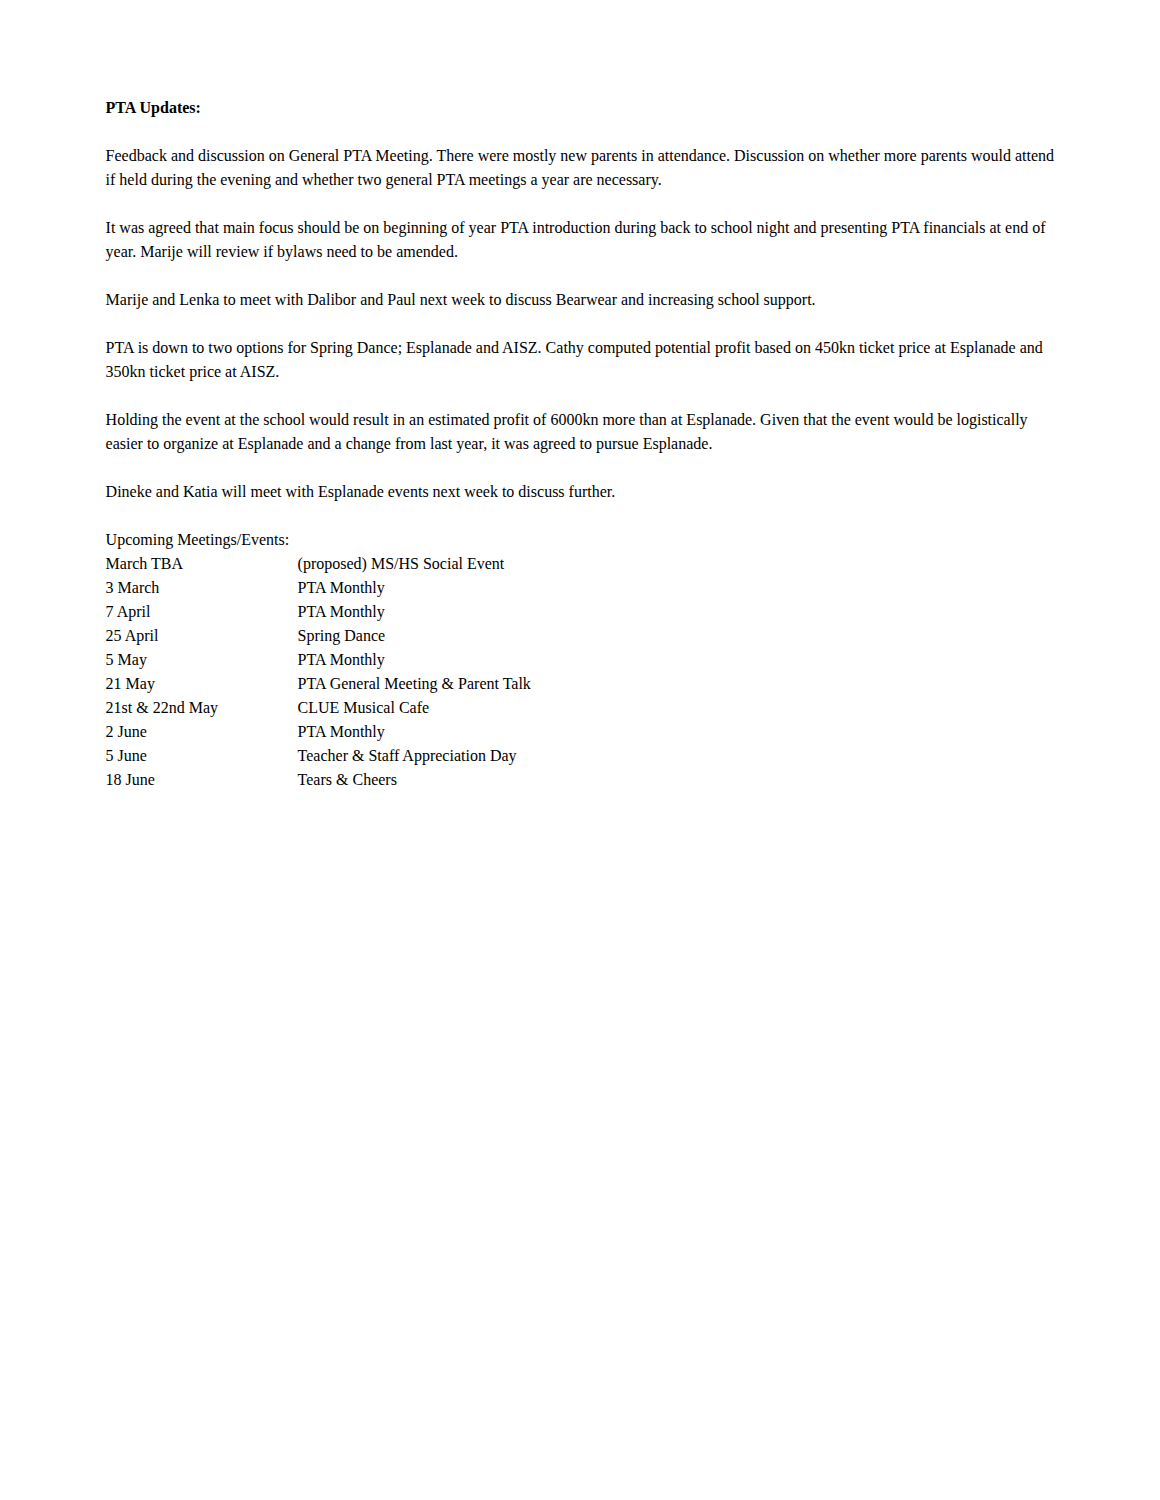PTA Updates:
Feedback and discussion on General PTA Meeting. There were mostly new parents in attendance. Discussion on whether more parents would attend if held during the evening and whether two general PTA meetings a year are necessary.
It was agreed that main focus should be on beginning of year PTA introduction during back to school night and presenting PTA financials at end of year. Marije will review if bylaws need to be amended.
Marije and Lenka to meet with Dalibor and Paul next week to discuss Bearwear and increasing school support.
PTA is down to two options for Spring Dance; Esplanade and AISZ. Cathy computed potential profit based on 450kn ticket price at Esplanade and 350kn ticket price at AISZ.
Holding the event at the school would result in an estimated profit of 6000kn more than at Esplanade. Given that the event would be logistically easier to organize at Esplanade and a change from last year, it was agreed to pursue Esplanade.
Dineke and Katia will meet with Esplanade events next week to discuss further.
Upcoming Meetings/Events:
| March TBA | (proposed) MS/HS Social Event |
| 3 March | PTA Monthly |
| 7 April | PTA Monthly |
| 25 April | Spring Dance |
| 5 May | PTA Monthly |
| 21 May | PTA General Meeting & Parent Talk |
| 21st & 22nd May | CLUE Musical Cafe |
| 2 June | PTA Monthly |
| 5 June | Teacher & Staff Appreciation Day |
| 18 June | Tears & Cheers |